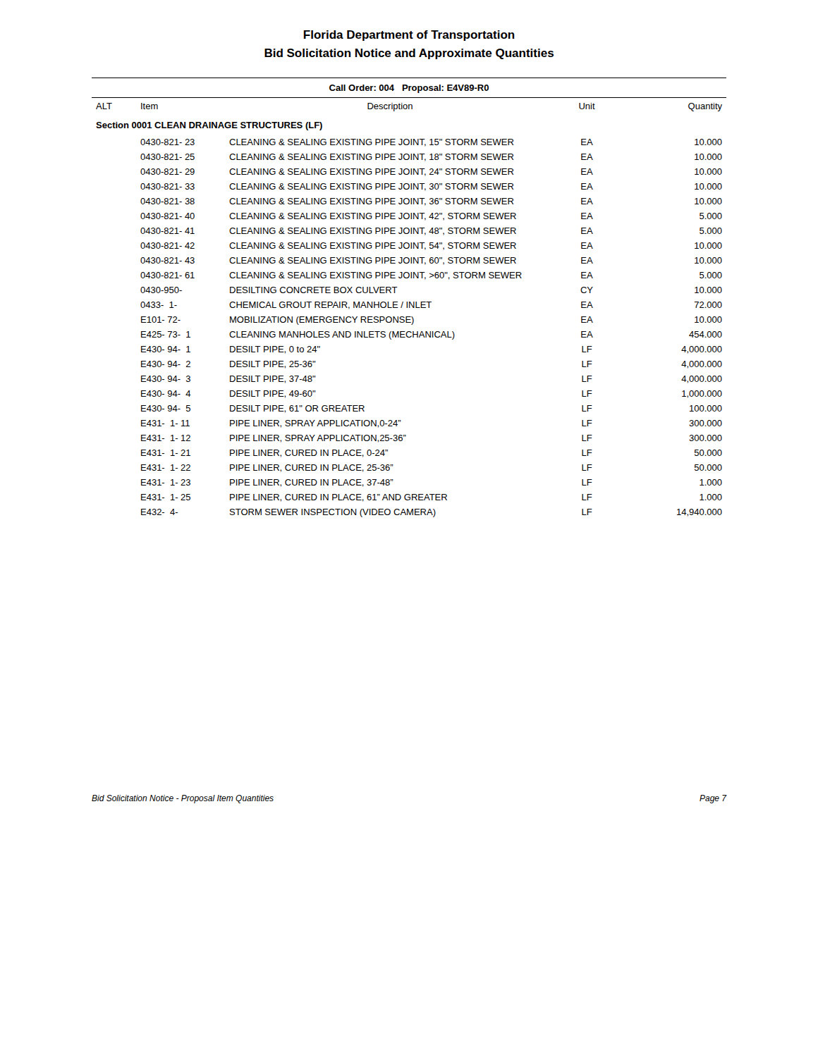Florida Department of Transportation
Bid Solicitation Notice and Approximate Quantities
Call Order: 004 Proposal: E4V89-R0
| ALT | Item | Description | Unit | Quantity |
| --- | --- | --- | --- | --- |
| Section 0001 CLEAN DRAINAGE STRUCTURES (LF) |
| | 0430-821- 23 | CLEANING & SEALING EXISTING PIPE JOINT, 15" STORM SEWER | EA | 10.000 |
| | 0430-821- 25 | CLEANING & SEALING EXISTING PIPE JOINT, 18" STORM SEWER | EA | 10.000 |
| | 0430-821- 29 | CLEANING & SEALING EXISTING PIPE JOINT, 24" STORM SEWER | EA | 10.000 |
| | 0430-821- 33 | CLEANING & SEALING EXISTING PIPE JOINT, 30" STORM SEWER | EA | 10.000 |
| | 0430-821- 38 | CLEANING & SEALING EXISTING PIPE JOINT, 36" STORM SEWER | EA | 10.000 |
| | 0430-821- 40 | CLEANING & SEALING EXISTING PIPE JOINT, 42", STORM SEWER | EA | 5.000 |
| | 0430-821- 41 | CLEANING & SEALING EXISTING PIPE JOINT, 48", STORM SEWER | EA | 5.000 |
| | 0430-821- 42 | CLEANING & SEALING EXISTING PIPE JOINT, 54", STORM SEWER | EA | 10.000 |
| | 0430-821- 43 | CLEANING & SEALING EXISTING PIPE JOINT, 60", STORM SEWER | EA | 10.000 |
| | 0430-821- 61 | CLEANING & SEALING EXISTING PIPE JOINT, >60", STORM SEWER | EA | 5.000 |
| | 0430-950- | DESILTING CONCRETE BOX CULVERT | CY | 10.000 |
| | 0433- 1- | CHEMICAL GROUT REPAIR, MANHOLE / INLET | EA | 72.000 |
| | E101- 72- | MOBILIZATION (EMERGENCY RESPONSE) | EA | 10.000 |
| | E425- 73- 1 | CLEANING MANHOLES AND INLETS (MECHANICAL) | EA | 454.000 |
| | E430- 94- 1 | DESILT PIPE, 0 to 24" | LF | 4,000.000 |
| | E430- 94- 2 | DESILT PIPE, 25-36" | LF | 4,000.000 |
| | E430- 94- 3 | DESILT PIPE, 37-48" | LF | 4,000.000 |
| | E430- 94- 4 | DESILT PIPE, 49-60" | LF | 1,000.000 |
| | E430- 94- 5 | DESILT PIPE, 61" OR GREATER | LF | 100.000 |
| | E431- 1- 11 | PIPE LINER, SPRAY APPLICATION,0-24” | LF | 300.000 |
| | E431- 1- 12 | PIPE LINER, SPRAY APPLICATION,25-36” | LF | 300.000 |
| | E431- 1- 21 | PIPE LINER, CURED IN PLACE, 0-24” | LF | 50.000 |
| | E431- 1- 22 | PIPE LINER, CURED IN PLACE, 25-36” | LF | 50.000 |
| | E431- 1- 23 | PIPE LINER, CURED IN PLACE, 37-48” | LF | 1.000 |
| | E431- 1- 25 | PIPE LINER, CURED IN PLACE, 61” AND GREATER | LF | 1.000 |
| | E432- 4- | STORM SEWER INSPECTION (VIDEO CAMERA) | LF | 14,940.000 |
Bid Solicitation Notice - Proposal Item Quantities Page 7